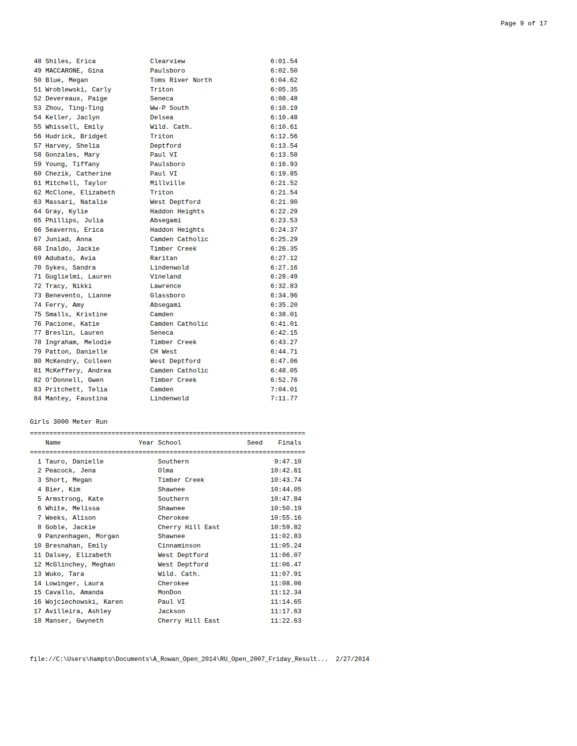Page 9 of 17
 48 Shiles, Erica              Clearview                      6:01.54
 49 MACCARONE, Gina            Paulsboro                      6:02.50
 50 Blue, Megan                Toms River North               6:04.62
 51 Wroblewski, Carly          Triton                         6:05.35
 52 Devereaux, Paige           Seneca                         6:08.48
 53 Zhou, Ting-Ting            Ww-P South                     6:10.19
 54 Keller, Jaclyn             Delsea                         6:10.48
 55 Whissell, Emily            Wild. Cath.                    6:10.61
 56 Hudrick, Bridget           Triton                         6:12.56
 57 Harvey, Shelia             Deptford                       6:13.54
 58 Gonzales, Mary             Paul VI                        6:13.58
 59 Young, Tiffany             Paulsboro                      6:16.93
 60 Chezik, Catherine          Paul VI                        6:19.85
 61 Mitchell, Taylor           Millville                      6:21.52
 62 McClone, Elizabeth         Triton                         6:21.54
 63 Massari, Natalie           West Deptford                  6:21.90
 64 Gray, Kylie                Haddon Heights                 6:22.29
 65 Phillips, Julia            Absegami                       6:23.53
 66 Seaverns, Erica            Haddon Heights                 6:24.37
 67 Juniad, Anna               Camden Catholic                6:25.29
 68 Inaldo, Jackie             Timber Creek                   6:26.35
 69 Adubato, Avia              Raritan                        6:27.12
 70 Sykes, Sandra              Lindenwold                     6:27.16
 71 Guglielmi, Lauren          Vineland                       6:28.49
 72 Tracy, Nikki               Lawrence                       6:32.83
 73 Benevento, Lianne          Glassboro                      6:34.96
 74 Ferry, Amy                 Absegami                       6:35.20
 75 Smalls, Kristine           Camden                         6:38.01
 76 Pacione, Katie             Camden Catholic                6:41.01
 77 Breslin, Lauren            Seneca                         6:42.15
 78 Ingraham, Melodie          Timber Creek                   6:43.27
 79 Patton, Danielle           CH West                        6:44.71
 80 McKendry, Colleen          West Deptford                  6:47.06
 81 McKeffery, Andrea          Camden Catholic                6:48.05
 82 O'Donnell, Gwen            Timber Creek                   6:52.76
 83 Pritchett, Telia           Camden                         7:04.01
 84 Mantey, Faustina           Lindenwold                     7:11.77
Girls 3000 Meter Run
=======================================================================
    Name                    Year School                 Seed    Finals
=======================================================================
  1 Tauro, Danielle              Southern                      9:47.10
  2 Peacock, Jena                Olma                         10:42.61
  3 Short, Megan                 Timber Creek                 10:43.74
  4 Bier, Kim                    Shawnee                      10:44.05
  5 Armstrong, Kate              Southern                     10:47.84
  6 White, Melissa               Shawnee                      10:50.19
  7 Weeks, Alison                Cherokee                     10:55.16
  8 Goble, Jackie                Cherry Hill East             10:59.82
  9 Panzenhagen, Morgan          Shawnee                      11:02.83
 10 Bresnahan, Emily             Cinnaminson                  11:05.24
 11 Dalsey, Elizabeth            West Deptford                11:06.07
 12 McGlinchey, Meghan           West Deptford                11:06.47
 13 Wuko, Tara                   Wild. Cath.                  11:07.91
 14 Lowinger, Laura              Cherokee                     11:08.06
 15 Cavallo, Amanda              MonDon                       11:12.34
 16 Wojciechowski, Karen         Paul VI                      11:14.65
 17 Avilleira, Ashley            Jackson                      11:17.63
 18 Manser, Gwyneth              Cherry Hill East             11:22.63
file://C:\Users\hampto\Documents\A_Rowan_Open_2014\RU_Open_2007_Friday_Result... 2/27/2014